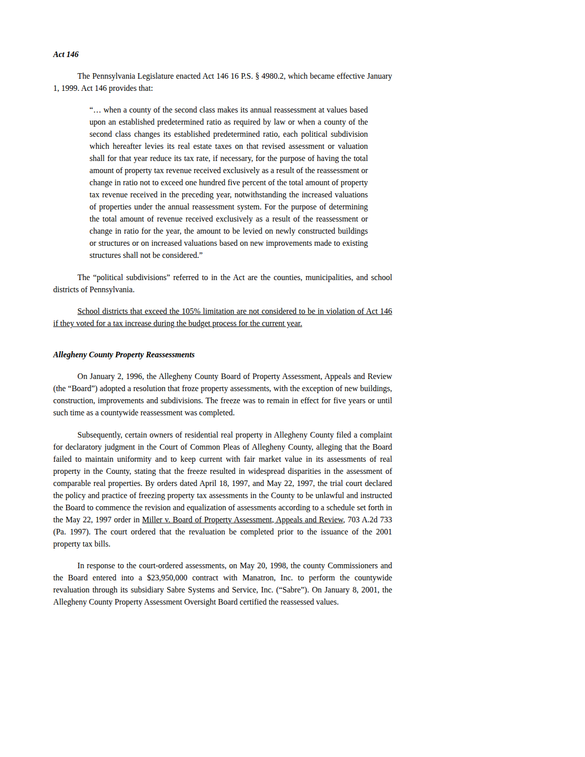Act 146
The Pennsylvania Legislature enacted Act 146 16 P.S. § 4980.2, which became effective January 1, 1999. Act 146 provides that:
“… when a county of the second class makes its annual reassessment at values based upon an established predetermined ratio as required by law or when a county of the second class changes its established predetermined ratio, each political subdivision which hereafter levies its real estate taxes on that revised assessment or valuation shall for that year reduce its tax rate, if necessary, for the purpose of having the total amount of property tax revenue received exclusively as a result of the reassessment or change in ratio not to exceed one hundred five percent of the total amount of property tax revenue received in the preceding year, notwithstanding the increased valuations of properties under the annual reassessment system. For the purpose of determining the total amount of revenue received exclusively as a result of the reassessment or change in ratio for the year, the amount to be levied on newly constructed buildings or structures or on increased valuations based on new improvements made to existing structures shall not be considered.”
The “political subdivisions” referred to in the Act are the counties, municipalities, and school districts of Pennsylvania.
School districts that exceed the 105% limitation are not considered to be in violation of Act 146 if they voted for a tax increase during the budget process for the current year.
Allegheny County Property Reassessments
On January 2, 1996, the Allegheny County Board of Property Assessment, Appeals and Review (the “Board”) adopted a resolution that froze property assessments, with the exception of new buildings, construction, improvements and subdivisions. The freeze was to remain in effect for five years or until such time as a countywide reassessment was completed.
Subsequently, certain owners of residential real property in Allegheny County filed a complaint for declaratory judgment in the Court of Common Pleas of Allegheny County, alleging that the Board failed to maintain uniformity and to keep current with fair market value in its assessments of real property in the County, stating that the freeze resulted in widespread disparities in the assessment of comparable real properties. By orders dated April 18, 1997, and May 22, 1997, the trial court declared the policy and practice of freezing property tax assessments in the County to be unlawful and instructed the Board to commence the revision and equalization of assessments according to a schedule set forth in the May 22, 1997 order in Miller v. Board of Property Assessment, Appeals and Review, 703 A.2d 733 (Pa. 1997). The court ordered that the revaluation be completed prior to the issuance of the 2001 property tax bills.
In response to the court-ordered assessments, on May 20, 1998, the county Commissioners and the Board entered into a $23,950,000 contract with Manatron, Inc. to perform the countywide revaluation through its subsidiary Sabre Systems and Service, Inc. (“Sabre”). On January 8, 2001, the Allegheny County Property Assessment Oversight Board certified the reassessed values.